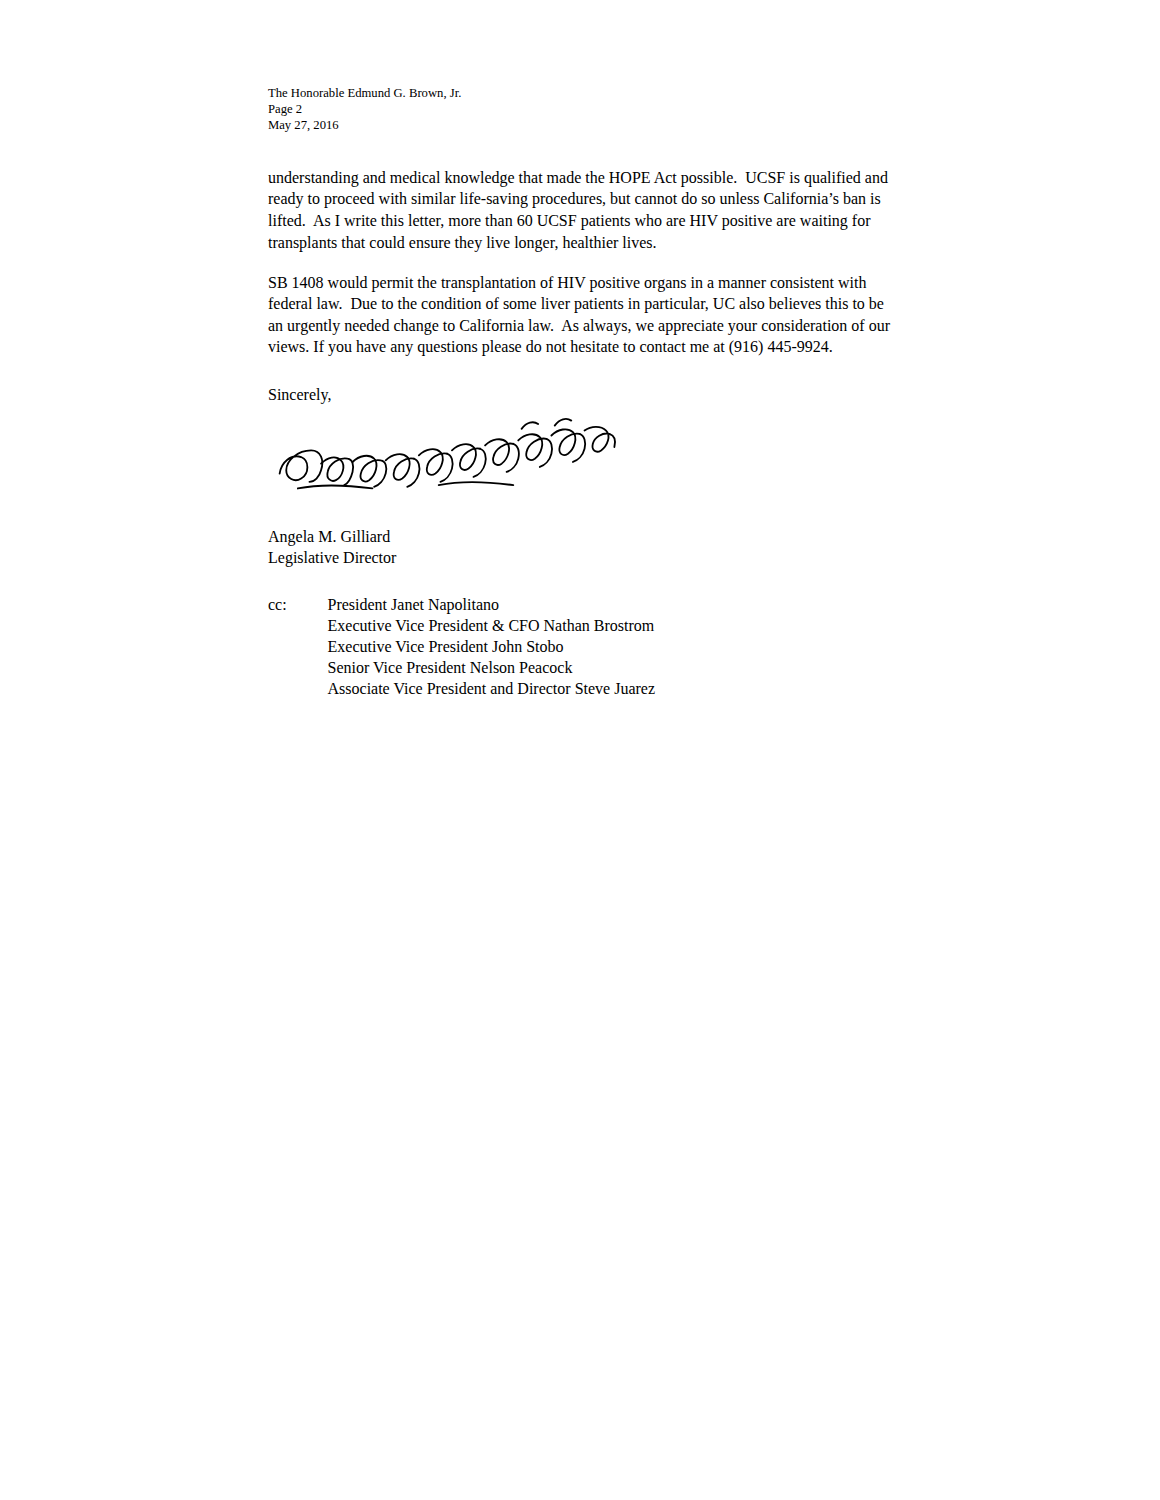The Honorable Edmund G. Brown, Jr.
Page 2
May 27, 2016
understanding and medical knowledge that made the HOPE Act possible. UCSF is qualified and ready to proceed with similar life-saving procedures, but cannot do so unless California’s ban is lifted. As I write this letter, more than 60 UCSF patients who are HIV positive are waiting for transplants that could ensure they live longer, healthier lives.
SB 1408 would permit the transplantation of HIV positive organs in a manner consistent with federal law. Due to the condition of some liver patients in particular, UC also believes this to be an urgently needed change to California law. As always, we appreciate your consideration of our views. If you have any questions please do not hesitate to contact me at (916) 445-9924.
Sincerely,
Angela M. Gilliard
Legislative Director
cc:
President Janet Napolitano
Executive Vice President & CFO Nathan Brostrom
Executive Vice President John Stobo
Senior Vice President Nelson Peacock
Associate Vice President and Director Steve Juarez